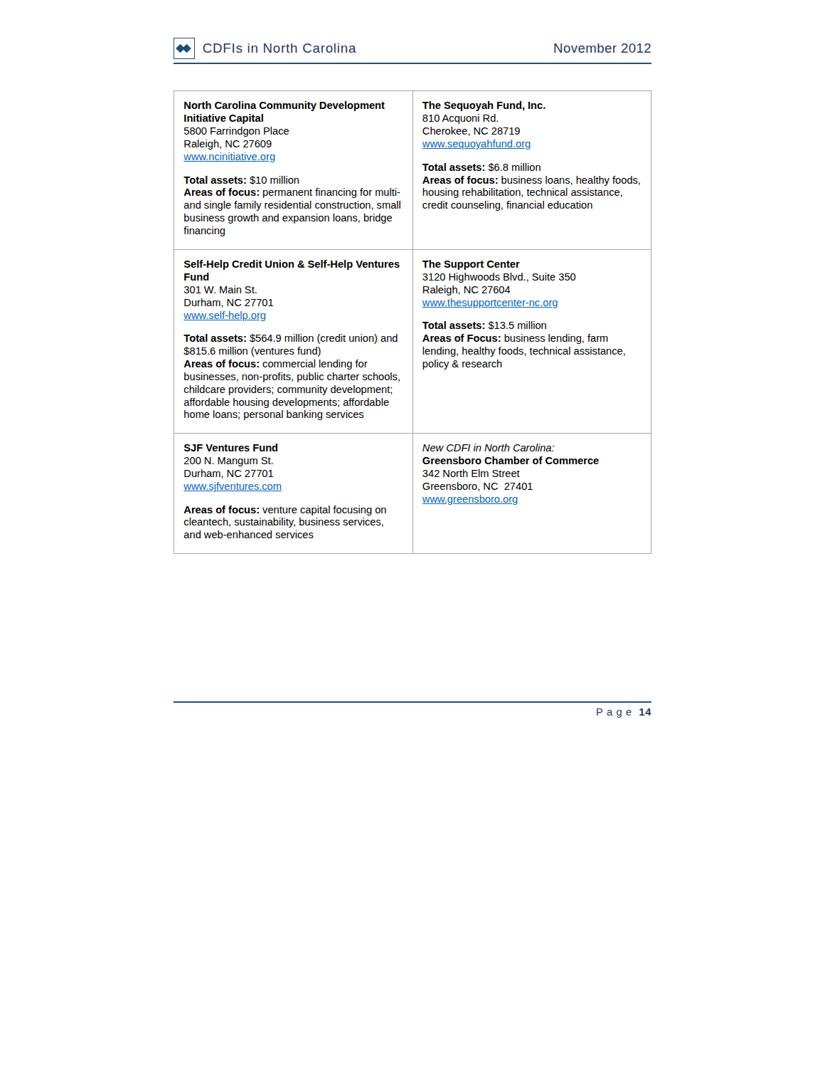CDFIs in North Carolina
November 2012
| North Carolina Community Development Initiative Capital 5800 Farrindgon Place Raleigh, NC 27609 www.ncinitiative.org Total assets: $10 million Areas of focus: permanent financing for multi- and single family residential construction, small business growth and expansion loans, bridge financing | The Sequoyah Fund, Inc. 810 Acquoni Rd. Cherokee, NC 28719 www.sequoyahfund.org Total assets: $6.8 million Areas of focus: business loans, healthy foods, housing rehabilitation, technical assistance, credit counseling, financial education |
| Self-Help Credit Union & Self-Help Ventures Fund 301 W. Main St. Durham, NC 27701 www.self-help.org Total assets: $564.9 million (credit union) and $815.6 million (ventures fund) Areas of focus: commercial lending for businesses, non-profits, public charter schools, childcare providers; community development; affordable housing developments; affordable home loans; personal banking services | The Support Center 3120 Highwoods Blvd., Suite 350 Raleigh, NC 27604 www.thesupportcenter-nc.org Total assets: $13.5 million Areas of Focus: business lending, farm lending, healthy foods, technical assistance, policy & research |
| SJF Ventures Fund 200 N. Mangum St. Durham, NC 27701 www.sjfventures.com Areas of focus: venture capital focusing on cleantech, sustainability, business services, and web-enhanced services | New CDFI in North Carolina: Greensboro Chamber of Commerce 342 North Elm Street Greensboro, NC 27401 www.greensboro.org |
P a g e 14